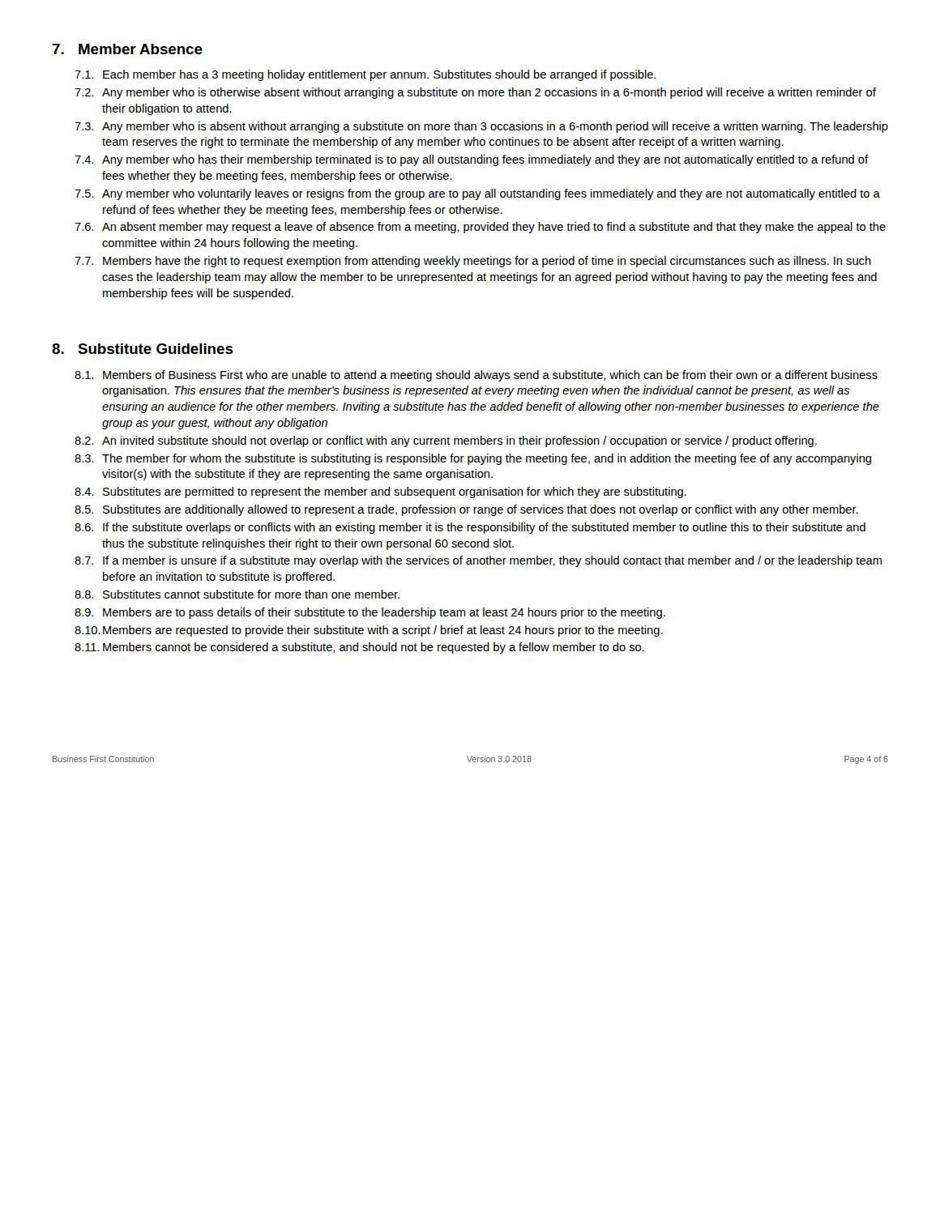7.
Member Absence
7.1. Each member has a 3 meeting holiday entitlement per annum. Substitutes should be arranged if possible.
7.2. Any member who is otherwise absent without arranging a substitute on more than 2 occasions in a 6-month period will receive a written reminder of their obligation to attend.
7.3. Any member who is absent without arranging a substitute on more than 3 occasions in a 6-month period will receive a written warning. The leadership team reserves the right to terminate the membership of any member who continues to be absent after receipt of a written warning.
7.4. Any member who has their membership terminated is to pay all outstanding fees immediately and they are not automatically entitled to a refund of fees whether they be meeting fees, membership fees or otherwise.
7.5. Any member who voluntarily leaves or resigns from the group are to pay all outstanding fees immediately and they are not automatically entitled to a refund of fees whether they be meeting fees, membership fees or otherwise.
7.6. An absent member may request a leave of absence from a meeting, provided they have tried to find a substitute and that they make the appeal to the committee within 24 hours following the meeting.
7.7. Members have the right to request exemption from attending weekly meetings for a period of time in special circumstances such as illness. In such cases the leadership team may allow the member to be unrepresented at meetings for an agreed period without having to pay the meeting fees and membership fees will be suspended.
8.
Substitute Guidelines
8.1. Members of Business First who are unable to attend a meeting should always send a substitute, which can be from their own or a different business organisation. This ensures that the member's business is represented at every meeting even when the individual cannot be present, as well as ensuring an audience for the other members. Inviting a substitute has the added benefit of allowing other non-member businesses to experience the group as your guest, without any obligation
8.2. An invited substitute should not overlap or conflict with any current members in their profession / occupation or service / product offering.
8.3. The member for whom the substitute is substituting is responsible for paying the meeting fee, and in addition the meeting fee of any accompanying visitor(s) with the substitute if they are representing the same organisation.
8.4. Substitutes are permitted to represent the member and subsequent organisation for which they are substituting.
8.5. Substitutes are additionally allowed to represent a trade, profession or range of services that does not overlap or conflict with any other member.
8.6. If the substitute overlaps or conflicts with an existing member it is the responsibility of the substituted member to outline this to their substitute and thus the substitute relinquishes their right to their own personal 60 second slot.
8.7. If a member is unsure if a substitute may overlap with the services of another member, they should contact that member and / or the leadership team before an invitation to substitute is proffered.
8.8. Substitutes cannot substitute for more than one member.
8.9. Members are to pass details of their substitute to the leadership team at least 24 hours prior to the meeting.
8.10. Members are requested to provide their substitute with a script / brief at least 24 hours prior to the meeting.
8.11. Members cannot be considered a substitute, and should not be requested by a fellow member to do so.
Business First Constitution Version 3.0 2018 Page 4 of 6